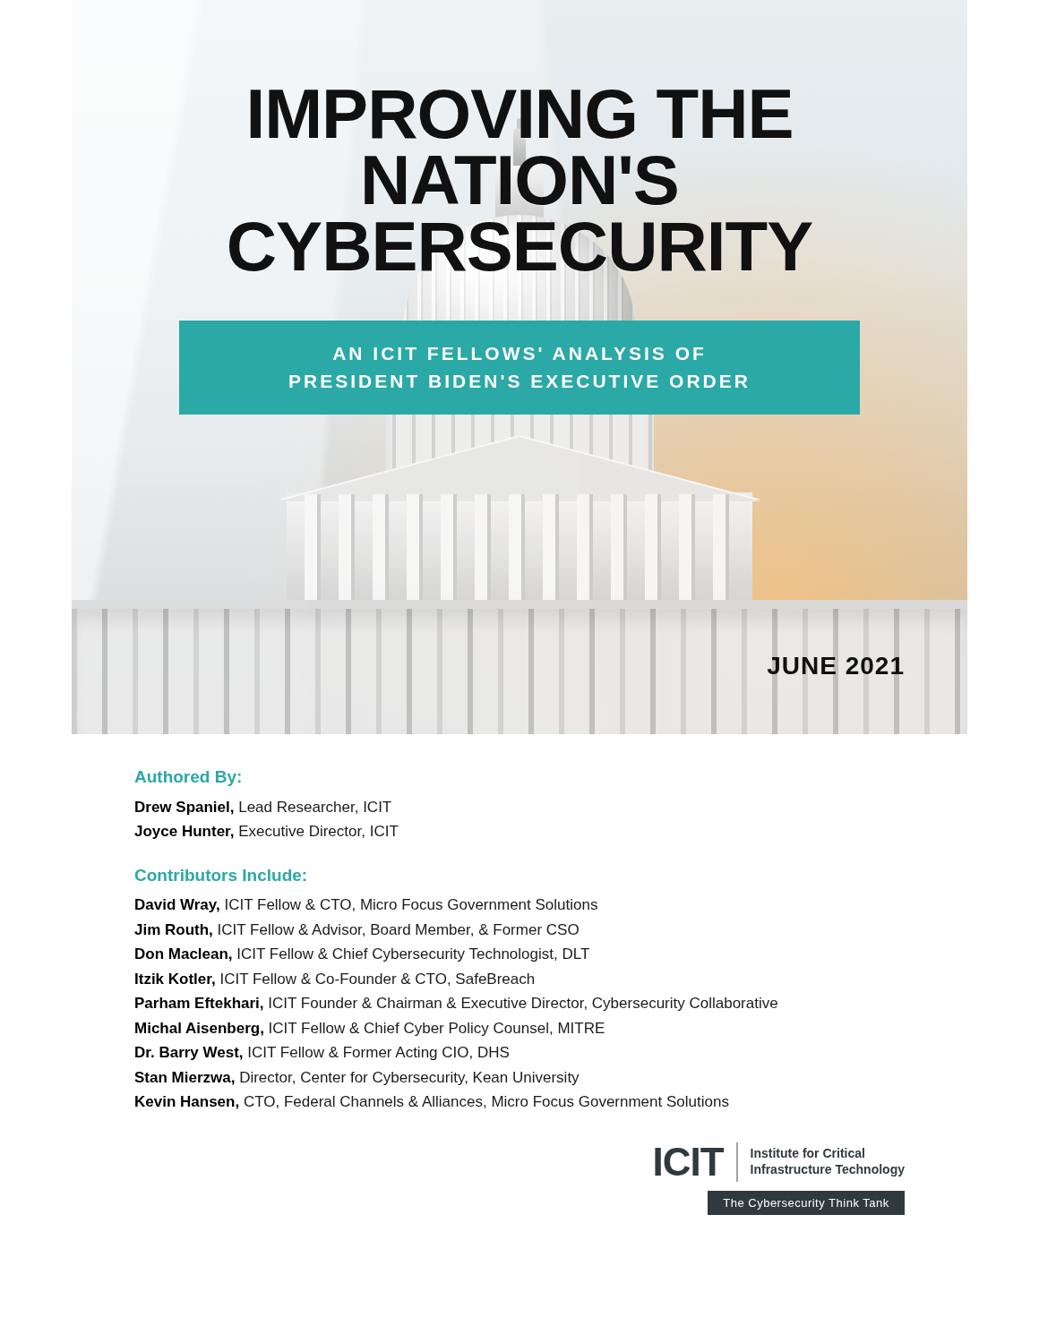Improving the
Nation's
Cybersecurity
An ICIT Fellows' Analysis of
President Biden's Executive Order
June 2021
Authored By:
Drew Spaniel, Lead Researcher, ICIT
Joyce Hunter, Executive Director, ICIT
Contributors Include:
David Wray, ICIT Fellow & CTO, Micro Focus Government Solutions
Jim Routh, ICIT Fellow & Advisor, Board Member, & Former CSO
Don Maclean, ICIT Fellow & Chief Cybersecurity Technologist, DLT
Itzik Kotler, ICIT Fellow & Co-Founder & CTO, SafeBreach
Parham Eftekhari, ICIT Founder & Chairman & Executive Director, Cybersecurity Collaborative
Michal Aisenberg, ICIT Fellow & Chief Cyber Policy Counsel, MITRE
Dr. Barry West, ICIT Fellow & Former Acting CIO, DHS
Stan Mierzwa, Director, Center for Cybersecurity, Kean University
Kevin Hansen, CTO, Federal Channels & Alliances, Micro Focus Government Solutions
ICIT
Institute for Critical
Infrastructure Technology
The Cybersecurity Think Tank